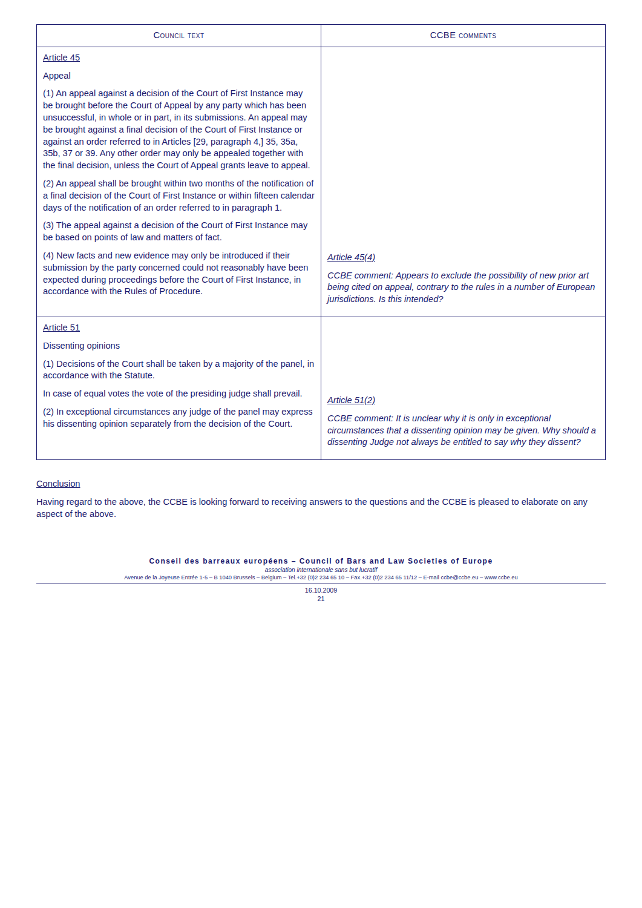| Council text | CCBE comments |
| --- | --- |
| Article 45 Appeal (1) An appeal against a decision of the Court of First Instance may be brought before the Court of Appeal by any party which has been unsuccessful, in whole or in part, in its submissions. An appeal may be brought against a final decision of the Court of First Instance or against an order referred to in Articles [29, paragraph 4,] 35, 35a, 35b, 37 or 39. Any other order may only be appealed together with the final decision, unless the Court of Appeal grants leave to appeal. (2) An appeal shall be brought within two months of the notification of a final decision of the Court of First Instance or within fifteen calendar days of the notification of an order referred to in paragraph 1. (3) The appeal against a decision of the Court of First Instance may be based on points of law and matters of fact. (4) New facts and new evidence may only be introduced if their submission by the party concerned could not reasonably have been expected during proceedings before the Court of First Instance, in accordance with the Rules of Procedure. | Article 45(4) CCBE comment: Appears to exclude the possibility of new prior art being cited on appeal, contrary to the rules in a number of European jurisdictions. Is this intended? |
| Article 51 Dissenting opinions (1) Decisions of the Court shall be taken by a majority of the panel, in accordance with the Statute. In case of equal votes the vote of the presiding judge shall prevail. (2) In exceptional circumstances any judge of the panel may express his dissenting opinion separately from the decision of the Court. | Article 51(2) CCBE comment: It is unclear why it is only in exceptional circumstances that a dissenting opinion may be given. Why should a dissenting Judge not always be entitled to say why they dissent? |
Conclusion
Having regard to the above, the CCBE is looking forward to receiving answers to the questions and the CCBE is pleased to elaborate on any aspect of the above.
Conseil des barreaux européens – Council of Bars and Law Societies of Europe
association internationale sans but lucratif
Avenue de la Joyeuse Entrée 1-5 – B 1040 Brussels – Belgium – Tel.+32 (0)2 234 65 10 – Fax.+32 (0)2 234 65 11/12 – E-mail ccbe@ccbe.eu – www.ccbe.eu
16.10.2009
21